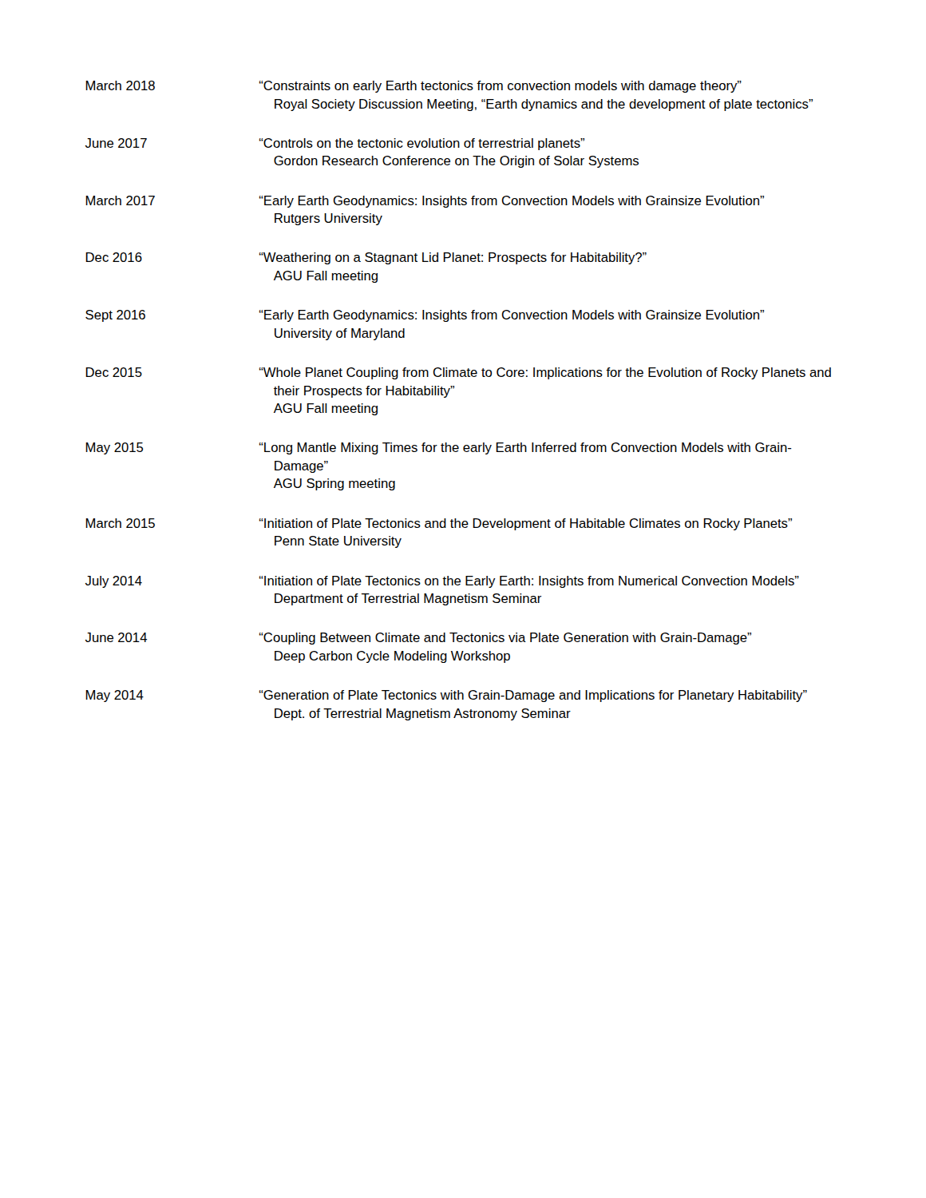| March 2018 | “Constraints on early Earth tectonics from convection models with damage theory” Royal Society Discussion Meeting, “Earth dynamics and the development of plate tectonics” |
| June 2017 | “Controls on the tectonic evolution of terrestrial planets” Gordon Research Conference on The Origin of Solar Systems |
| March 2017 | “Early Earth Geodynamics: Insights from Convection Models with Grainsize Evolution” Rutgers University |
| Dec 2016 | “Weathering on a Stagnant Lid Planet: Prospects for Habitability?” AGU Fall meeting |
| Sept 2016 | “Early Earth Geodynamics: Insights from Convection Models with Grainsize Evolution” University of Maryland |
| Dec 2015 | “Whole Planet Coupling from Climate to Core: Implications for the Evolution of Rocky Planets and their Prospects for Habitability” AGU Fall meeting |
| May 2015 | “Long Mantle Mixing Times for the early Earth Inferred from Convection Models with Grain-Damage” AGU Spring meeting |
| March 2015 | “Initiation of Plate Tectonics and the Development of Habitable Climates on Rocky Planets” Penn State University |
| July 2014 | “Initiation of Plate Tectonics on the Early Earth: Insights from Numerical Convection Models” Department of Terrestrial Magnetism Seminar |
| June 2014 | “Coupling Between Climate and Tectonics via Plate Generation with Grain-Damage” Deep Carbon Cycle Modeling Workshop |
| May 2014 | “Generation of Plate Tectonics with Grain-Damage and Implications for Planetary Habitability” Dept. of Terrestrial Magnetism Astronomy Seminar |